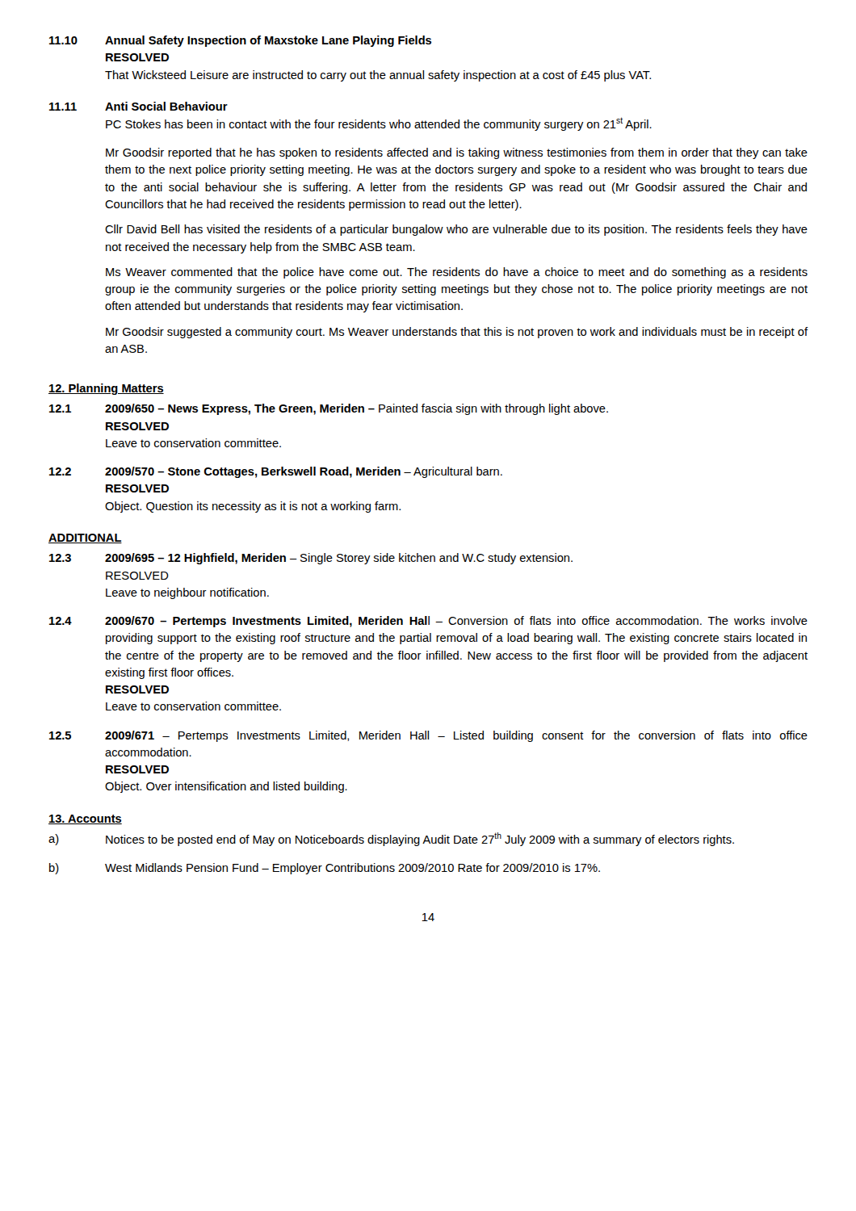11.10
Annual Safety Inspection of Maxstoke Lane Playing Fields
RESOLVED
That Wicksteed Leisure are instructed to carry out the annual safety inspection at a cost of £45 plus VAT.
11.11
Anti Social Behaviour
PC Stokes has been in contact with the four residents who attended the community surgery on 21st April.
Mr Goodsir reported that he has spoken to residents affected and is taking witness testimonies from them in order that they can take them to the next police priority setting meeting. He was at the doctors surgery and spoke to a resident who was brought to tears due to the anti social behaviour she is suffering. A letter from the residents GP was read out (Mr Goodsir assured the Chair and Councillors that he had received the residents permission to read out the letter).
Cllr David Bell has visited the residents of a particular bungalow who are vulnerable due to its position. The residents feels they have not received the necessary help from the SMBC ASB team.
Ms Weaver commented that the police have come out. The residents do have a choice to meet and do something as a residents group ie the community surgeries or the police priority setting meetings but they chose not to. The police priority meetings are not often attended but understands that residents may fear victimisation.
Mr Goodsir suggested a community court. Ms Weaver understands that this is not proven to work and individuals must be in receipt of an ASB.
12. Planning Matters
12.1
2009/650 – News Express, The Green, Meriden – Painted fascia sign with through light above.
RESOLVED
Leave to conservation committee.
12.2
2009/570 – Stone Cottages, Berkswell Road, Meriden – Agricultural barn.
RESOLVED
Object. Question its necessity as it is not a working farm.
ADDITIONAL
12.3
2009/695 – 12 Highfield, Meriden – Single Storey side kitchen and W.C study extension.
RESOLVED
Leave to neighbour notification.
12.4
2009/670 – Pertemps Investments Limited, Meriden Hall – Conversion of flats into office accommodation. The works involve providing support to the existing roof structure and the partial removal of a load bearing wall. The existing concrete stairs located in the centre of the property are to be removed and the floor infilled. New access to the first floor will be provided from the adjacent existing first floor offices.
RESOLVED
Leave to conservation committee.
12.5
2009/671 – Pertemps Investments Limited, Meriden Hall – Listed building consent for the conversion of flats into office accommodation.
RESOLVED
Object. Over intensification and listed building.
13. Accounts
a)
Notices to be posted end of May on Noticeboards displaying Audit Date 27th July 2009 with a summary of electors rights.
b)
West Midlands Pension Fund – Employer Contributions 2009/2010 Rate for 2009/2010 is 17%.
14